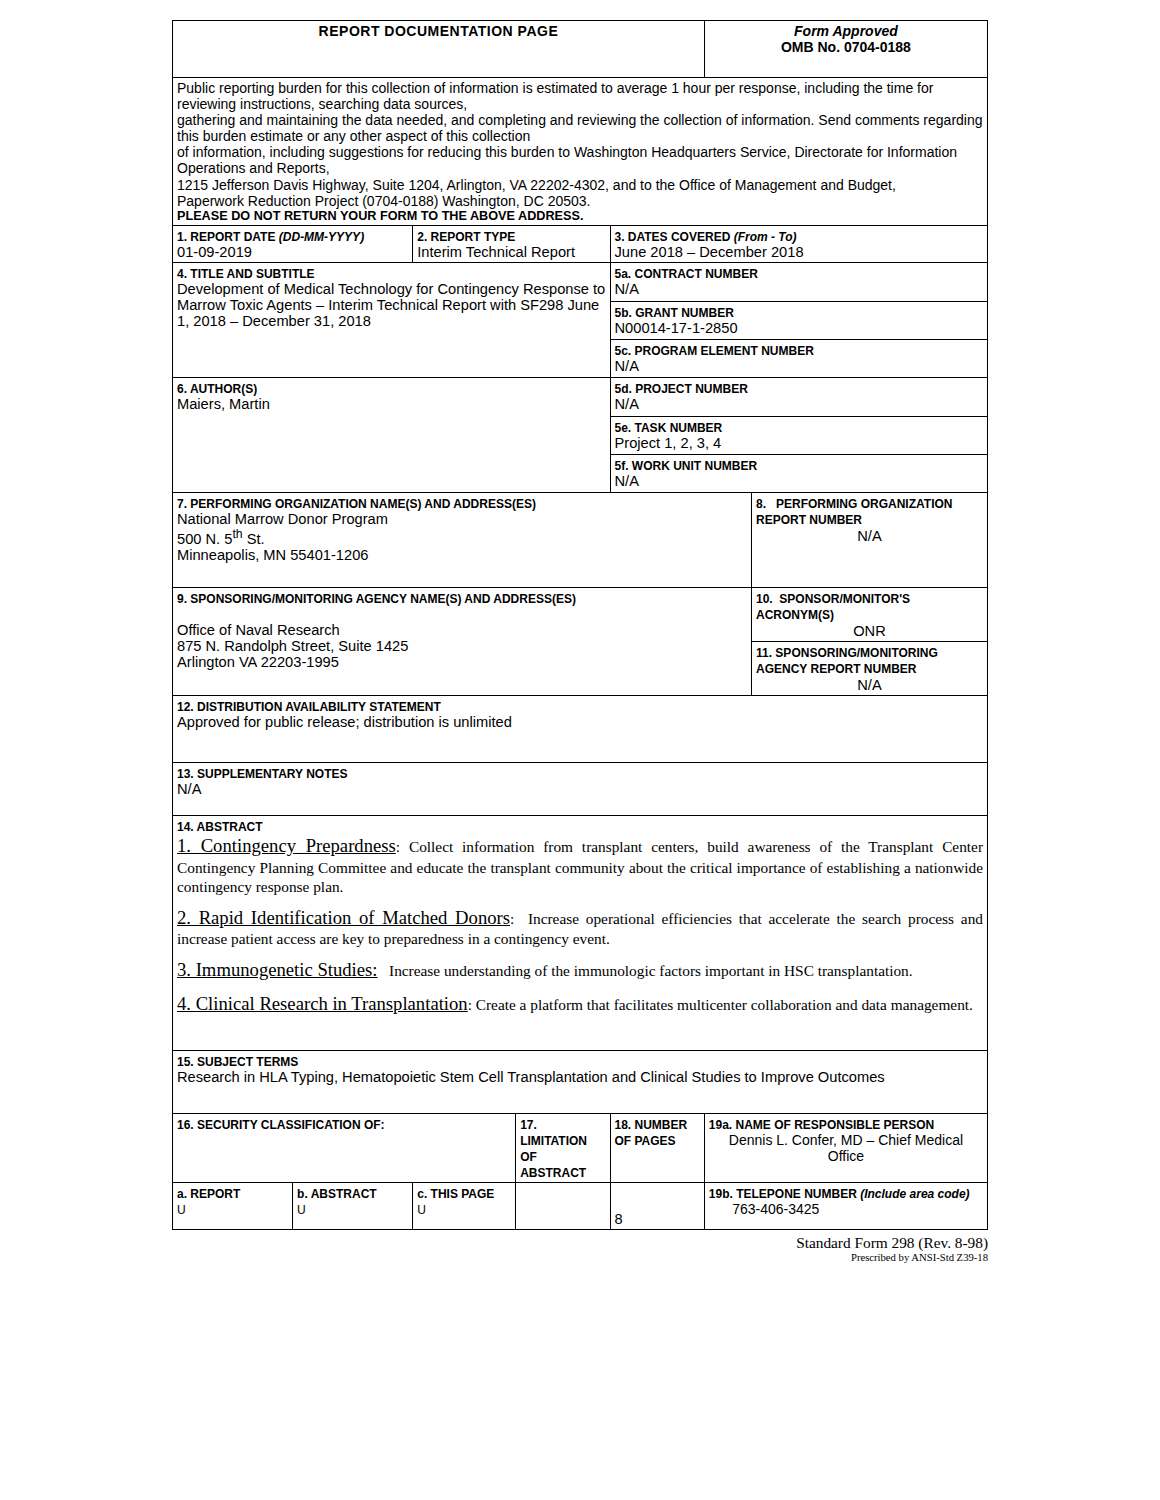| REPORT DOCUMENTATION PAGE | Form Approved OMB No. 0704-0188 |
| Public reporting burden for this collection of information is estimated to average 1 hour per response, including the time for reviewing instructions, searching data sources, gathering and maintaining the data needed, and completing and reviewing the collection of information. Send comments regarding this burden estimate or any other aspect of this collection of information, including suggestions for reducing this burden to Washington Headquarters Service, Directorate for Information Operations and Reports, 1215 Jefferson Davis Highway, Suite 1204, Arlington, VA 22202-4302, and to the Office of Management and Budget, Paperwork Reduction Project (0704-0188) Washington, DC 20503. PLEASE DO NOT RETURN YOUR FORM TO THE ABOVE ADDRESS. |
| 1. REPORT DATE (DD-MM-YYYY) 01-09-2019 | 2. REPORT TYPE Interim Technical Report | 3. DATES COVERED (From - To) June 2018 – December 2018 |
| 4. TITLE AND SUBTITLE Development of Medical Technology for Contingency Response to Marrow Toxic Agents – Interim Technical Report with SF298 June 1, 2018 – December 31, 2018 | 5a. CONTRACT NUMBER N/A |
| 5b. GRANT NUMBER N00014-17-1-2850 |
| 5c. PROGRAM ELEMENT NUMBER N/A |
| 6. AUTHOR(S) Maiers, Martin | 5d. PROJECT NUMBER N/A |
| 5e. TASK NUMBER Project 1, 2, 3, 4 |
| 5f. WORK UNIT NUMBER N/A |
| 7. PERFORMING ORGANIZATION NAME(S) AND ADDRESS(ES) National Marrow Donor Program 500 N. 5 th St. Minneapolis, MN 55401-1206 | 8. PERFORMING ORGANIZATION REPORT NUMBER N/A |
| 9. SPONSORING/MONITORING AGENCY NAME(S) AND ADDRESS(ES) Office of Naval Research 875 N. Randolph Street, Suite 1425 Arlington VA 22203-1995 | 10. SPONSOR/MONITOR'S ACRONYM(S) ONR |
| 11. SPONSORING/MONITORING AGENCY REPORT NUMBER N/A |
| 12. DISTRIBUTION AVAILABILITY STATEMENT Approved for public release; distribution is unlimited |
| 13. SUPPLEMENTARY NOTES N/A |
| 14. ABSTRACT 1. Contingency Prepardness : Collect information from transplant centers, build awareness of the Transplant Center Contingency Planning Committee and educate the transplant community about the critical importance of establishing a nationwide contingency response plan. 2. Rapid Identification of Matched Donors : Increase operational efficiencies that accelerate the search process and increase patient access are key to preparedness in a contingency event. 3. Immunogenetic Studies: Increase understanding of the immunologic factors important in HSC transplantation. 4. Clinical Research in Transplantation : Create a platform that facilitates multicenter collaboration and data management. |
| 15. SUBJECT TERMS Research in HLA Typing, Hematopoietic Stem Cell Transplantation and Clinical Studies to Improve Outcomes |
| 16. SECURITY CLASSIFICATION OF: | 17. LIMITATION OF ABSTRACT | 18. NUMBER OF PAGES | 19a. NAME OF RESPONSIBLE PERSON Dennis L. Confer, MD – Chief Medical Office |
| a. REPORT U | b. ABSTRACT U | c. THIS PAGE U | | 8 | 19b. TELEPONE NUMBER (Include area code) 763-406-3425 |
Standard Form 298 (Rev. 8-98)
Prescribed by ANSI-Std Z39-18